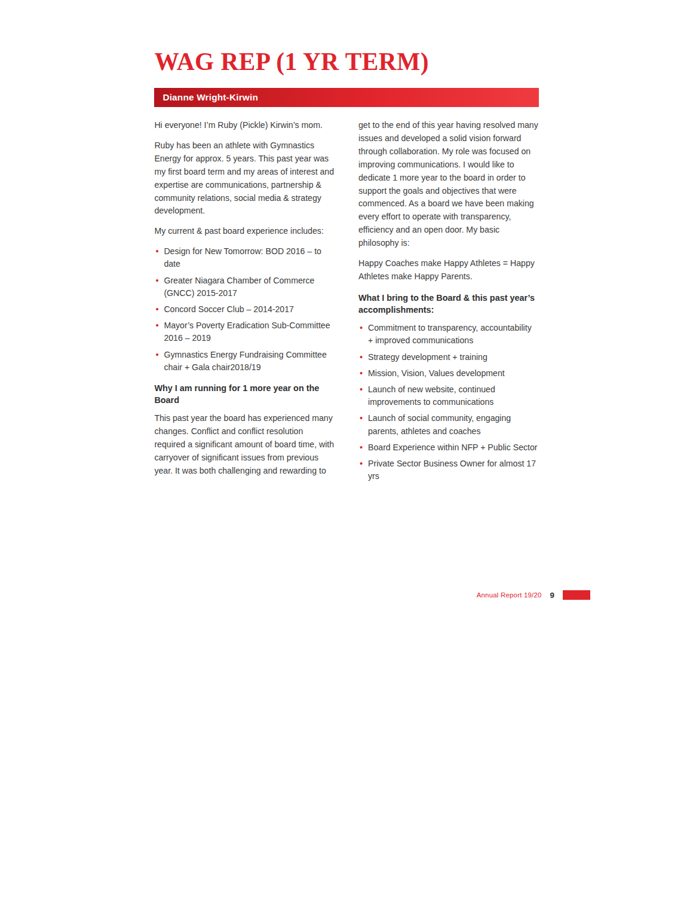WAG Rep (1 yr term)
Dianne Wright-Kirwin
Hi everyone! I’m Ruby (Pickle) Kirwin’s mom.
Ruby has been an athlete with Gymnastics Energy for approx. 5 years. This past year was my first board term and my areas of interest and expertise are communications, partnership & community relations, social media & strategy development.
My current & past board experience includes:
Design for New Tomorrow: BOD 2016 – to date
Greater Niagara Chamber of Commerce (GNCC) 2015-2017
Concord Soccer Club – 2014-2017
Mayor’s Poverty Eradication Sub-Committee 2016 – 2019
Gymnastics Energy Fundraising Committee chair + Gala chair2018/19
Why I am running for 1 more year on the Board
This past year the board has experienced many changes. Conflict and conflict resolution required a significant amount of board time, with carryover of significant issues from previous year. It was both challenging and rewarding to get to the end of this year having resolved many issues and developed a solid vision forward through collaboration. My role was focused on improving communications. I would like to dedicate 1 more year to the board in order to support the goals and objectives that were commenced. As a board we have been making every effort to operate with transparency, efficiency and an open door. My basic philosophy is:
Happy Coaches make Happy Athletes = Happy Athletes make Happy Parents.
What I bring to the Board & this past year’s accomplishments:
Commitment to transparency, accountability + improved communications
Strategy development + training
Mission, Vision, Values development
Launch of new website, continued improvements to communications
Launch of social community, engaging parents, athletes and coaches
Board Experience within NFP + Public Sector
Private Sector Business Owner for almost 17 yrs
Annual Report 19/20 9